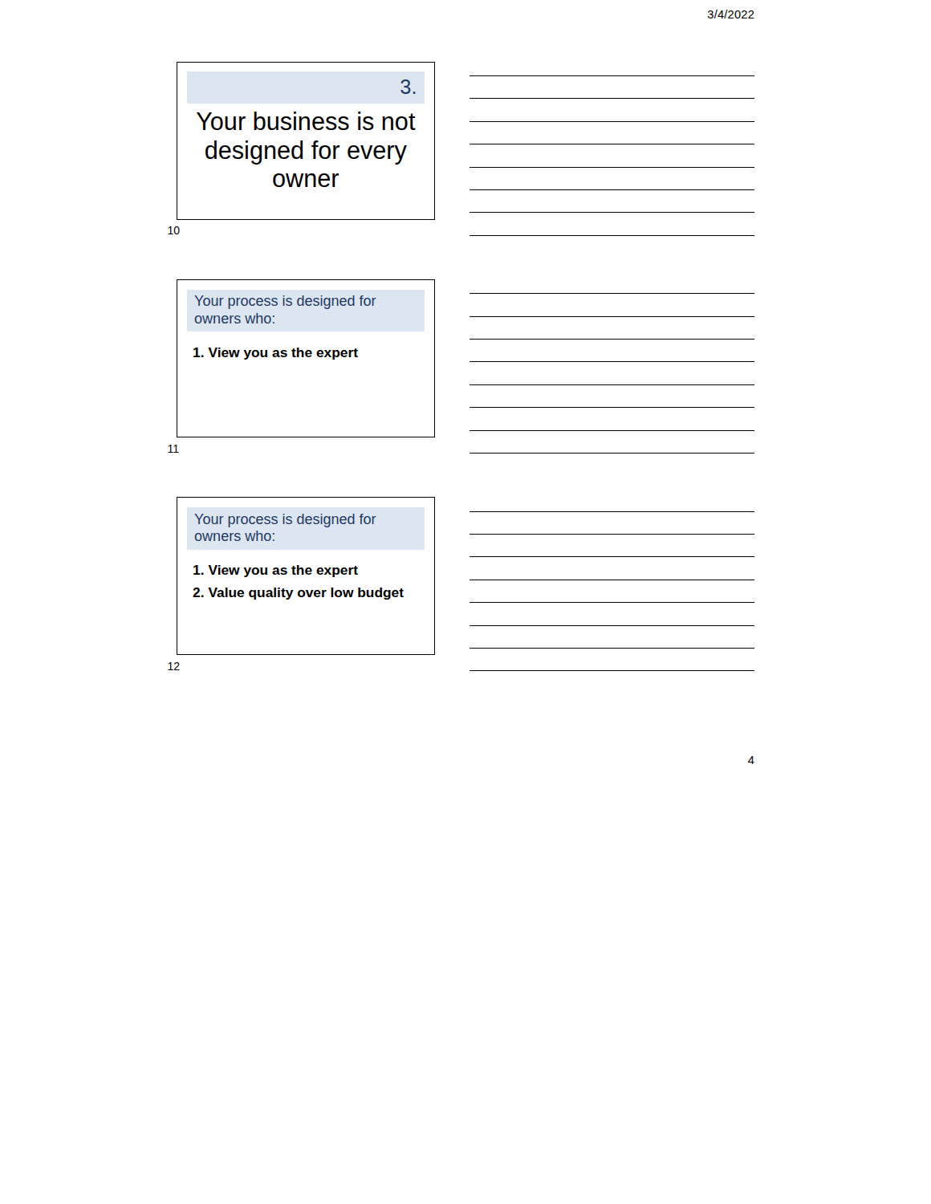3/4/2022
3.
Your business is not designed for every owner
10
Your process is designed for owners who:
View you as the expert
11
Your process is designed for owners who:
View you as the expert
Value quality over low budget
12
4